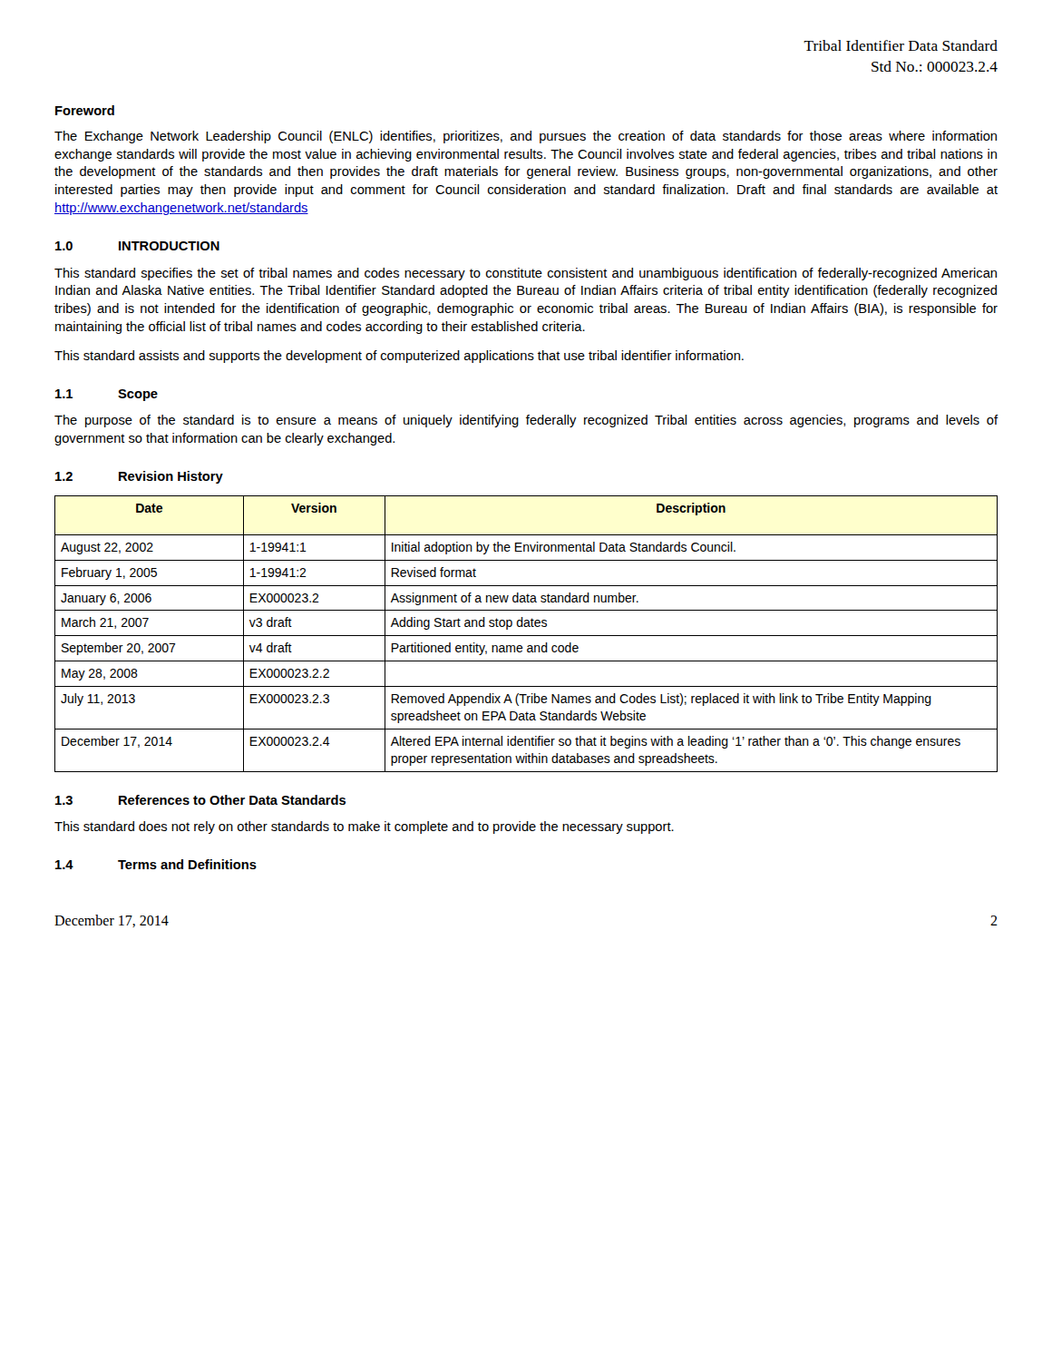Tribal Identifier Data Standard
Std No.: 000023.2.4
Foreword
The Exchange Network Leadership Council (ENLC) identifies, prioritizes, and pursues the creation of data standards for those areas where information exchange standards will provide the most value in achieving environmental results. The Council involves state and federal agencies, tribes and tribal nations in the development of the standards and then provides the draft materials for general review. Business groups, non-governmental organizations, and other interested parties may then provide input and comment for Council consideration and standard finalization. Draft and final standards are available at http://www.exchangenetwork.net/standards
1.0 INTRODUCTION
This standard specifies the set of tribal names and codes necessary to constitute consistent and unambiguous identification of federally-recognized American Indian and Alaska Native entities. The Tribal Identifier Standard adopted the Bureau of Indian Affairs criteria of tribal entity identification (federally recognized tribes) and is not intended for the identification of geographic, demographic or economic tribal areas. The Bureau of Indian Affairs (BIA), is responsible for maintaining the official list of tribal names and codes according to their established criteria.
This standard assists and supports the development of computerized applications that use tribal identifier information.
1.1 Scope
The purpose of the standard is to ensure a means of uniquely identifying federally recognized Tribal entities across agencies, programs and levels of government so that information can be clearly exchanged.
1.2 Revision History
| Date | Version | Description |
| --- | --- | --- |
| August 22, 2002 | 1-19941:1 | Initial adoption by the Environmental Data Standards Council. |
| February 1, 2005 | 1-19941:2 | Revised format |
| January 6, 2006 | EX000023.2 | Assignment of a new data standard number. |
| March 21, 2007 | v3 draft | Adding Start and stop dates |
| September 20, 2007 | v4 draft | Partitioned entity, name and code |
| May 28, 2008 | EX000023.2.2 | |
| July 11, 2013 | EX000023.2.3 | Removed Appendix A (Tribe Names and Codes List); replaced it with link to Tribe Entity Mapping spreadsheet on EPA Data Standards Website |
| December 17, 2014 | EX000023.2.4 | Altered EPA internal identifier so that it begins with a leading ‘1’ rather than a ‘0’. This change ensures proper representation within databases and spreadsheets. |
1.3 References to Other Data Standards
This standard does not rely on other standards to make it complete and to provide the necessary support.
1.4 Terms and Definitions
December 17, 2014 2